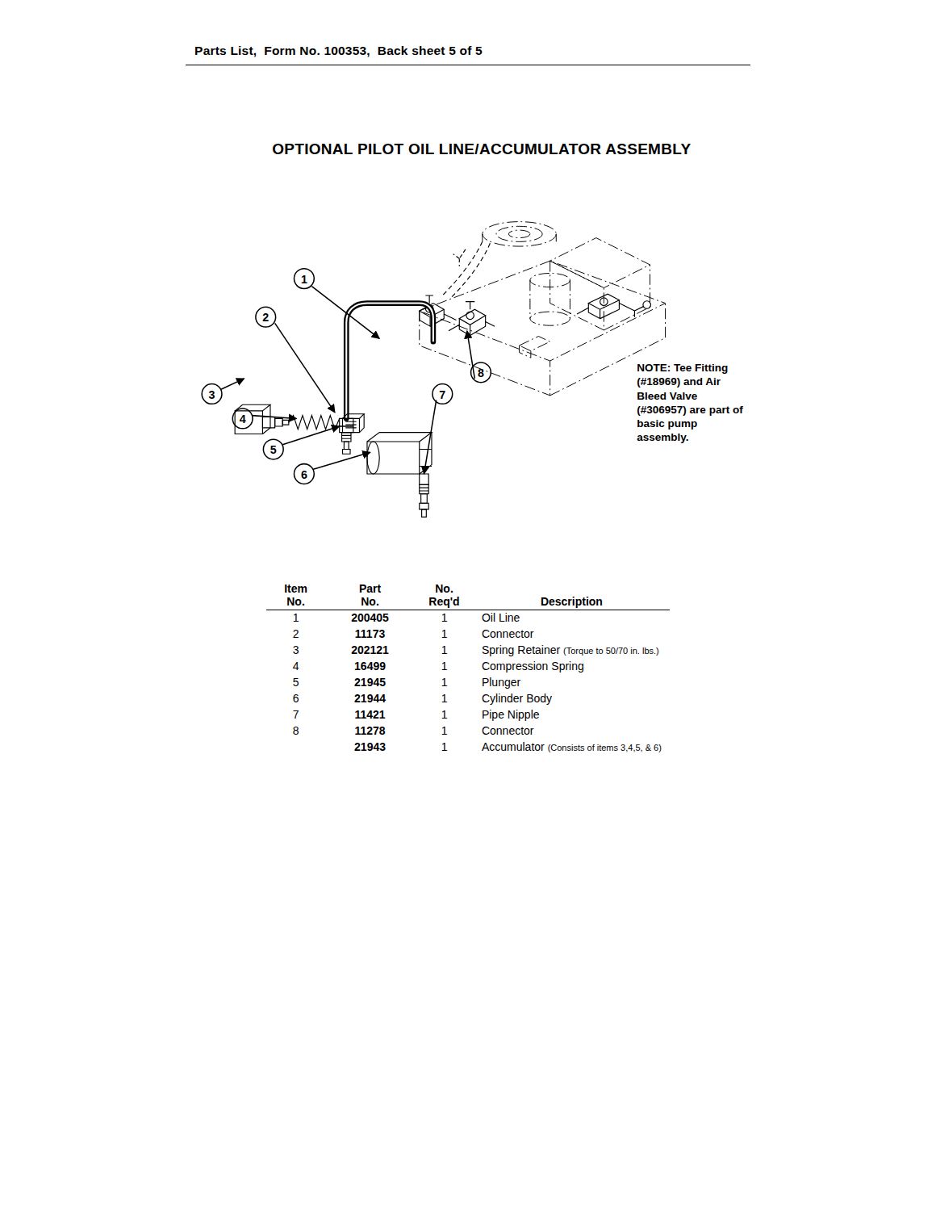Parts List, Form No. 100353, Back sheet 5 of 5
OPTIONAL PILOT OIL LINE/ACCUMULATOR ASSEMBLY
1 2 3 4 5 6 7 8
NOTE: Tee Fitting (#18969) and Air Bleed Valve (#306957) are part of basic pump assembly.
| Item | Part | No. | |
| --- | --- | --- | --- |
| No. | No. | Req'd | Description |
| 1 | 200405 | 1 | Oil Line |
| 2 | 11173 | 1 | Connector |
| 3 | 202121 | 1 | Spring Retainer (Torque to 50/70 in. lbs.) |
| 4 | 16499 | 1 | Compression Spring |
| 5 | 21945 | 1 | Plunger |
| 6 | 21944 | 1 | Cylinder Body |
| 7 | 11421 | 1 | Pipe Nipple |
| 8 | 11278 | 1 | Connector |
| | 21943 | 1 | Accumulator (Consists of items 3,4,5, & 6) |